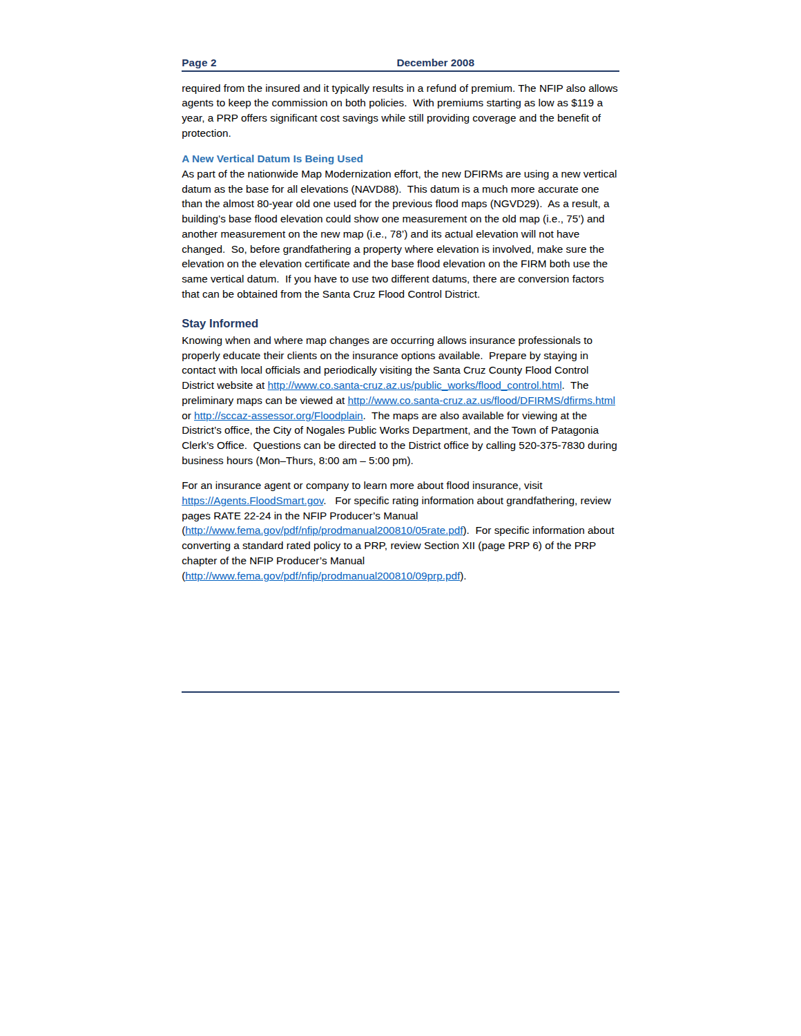Page 2 December 2008
required from the insured and it typically results in a refund of premium. The NFIP also allows agents to keep the commission on both policies. With premiums starting as low as $119 a year, a PRP offers significant cost savings while still providing coverage and the benefit of protection.
A New Vertical Datum Is Being Used
As part of the nationwide Map Modernization effort, the new DFIRMs are using a new vertical datum as the base for all elevations (NAVD88). This datum is a much more accurate one than the almost 80-year old one used for the previous flood maps (NGVD29). As a result, a building’s base flood elevation could show one measurement on the old map (i.e., 75’) and another measurement on the new map (i.e., 78’) and its actual elevation will not have changed. So, before grandfathering a property where elevation is involved, make sure the elevation on the elevation certificate and the base flood elevation on the FIRM both use the same vertical datum. If you have to use two different datums, there are conversion factors that can be obtained from the Santa Cruz Flood Control District.
Stay Informed
Knowing when and where map changes are occurring allows insurance professionals to properly educate their clients on the insurance options available. Prepare by staying in contact with local officials and periodically visiting the Santa Cruz County Flood Control District website at http://www.co.santa-cruz.az.us/public_works/flood_control.html. The preliminary maps can be viewed at http://www.co.santa-cruz.az.us/flood/DFIRMS/dfirms.html or http://sccaz-assessor.org/Floodplain. The maps are also available for viewing at the District’s office, the City of Nogales Public Works Department, and the Town of Patagonia Clerk’s Office. Questions can be directed to the District office by calling 520-375-7830 during business hours (Mon–Thurs, 8:00 am – 5:00 pm).
For an insurance agent or company to learn more about flood insurance, visit https://Agents.FloodSmart.gov. For specific rating information about grandfathering, review pages RATE 22-24 in the NFIP Producer’s Manual (http://www.fema.gov/pdf/nfip/prodmanual200810/05rate.pdf). For specific information about converting a standard rated policy to a PRP, review Section XII (page PRP 6) of the PRP chapter of the NFIP Producer’s Manual (http://www.fema.gov/pdf/nfip/prodmanual200810/09prp.pdf).